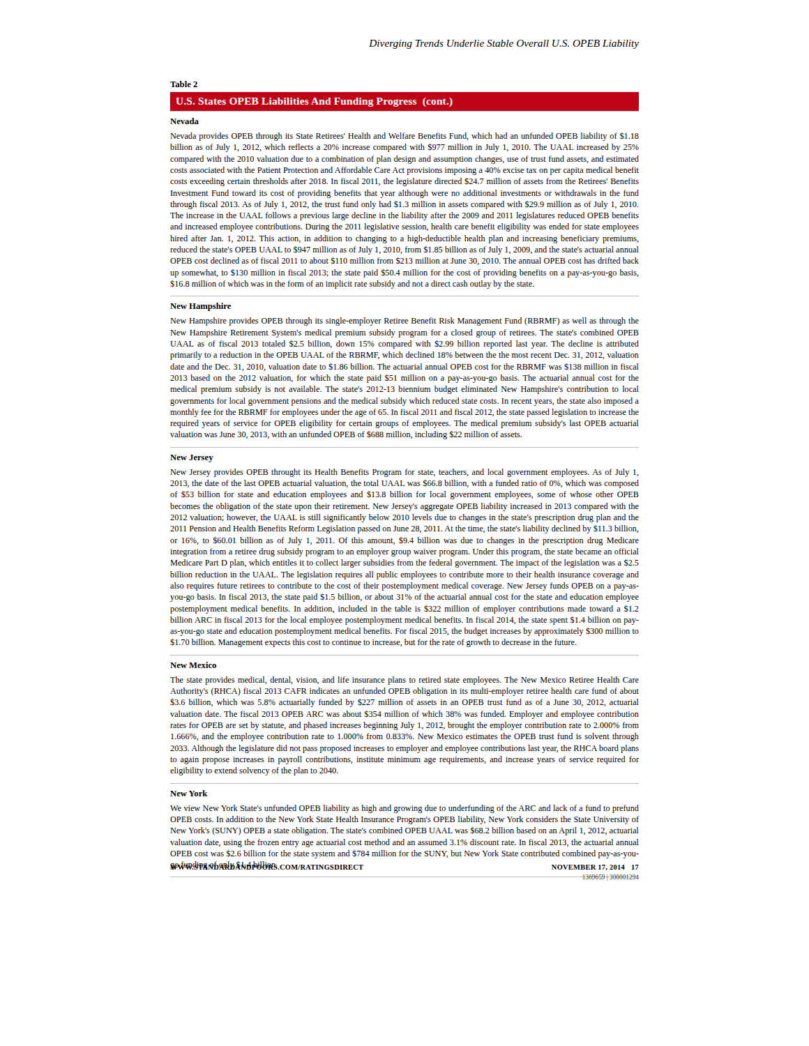Diverging Trends Underlie Stable Overall U.S. OPEB Liability
Table 2
U.S. States OPEB Liabilities And Funding Progress (cont.)
Nevada
Nevada provides OPEB through its State Retirees' Health and Welfare Benefits Fund, which had an unfunded OPEB liability of $1.18 billion as of July 1, 2012, which reflects a 20% increase compared with $977 million in July 1, 2010. The UAAL increased by 25% compared with the 2010 valuation due to a combination of plan design and assumption changes, use of trust fund assets, and estimated costs associated with the Patient Protection and Affordable Care Act provisions imposing a 40% excise tax on per capita medical benefit costs exceeding certain thresholds after 2018. In fiscal 2011, the legislature directed $24.7 million of assets from the Retirees' Benefits Investment Fund toward its cost of providing benefits that year although were no additional investments or withdrawals in the fund through fiscal 2013. As of July 1, 2012, the trust fund only had $1.3 million in assets compared with $29.9 million as of July 1, 2010. The increase in the UAAL follows a previous large decline in the liability after the 2009 and 2011 legislatures reduced OPEB benefits and increased employee contributions. During the 2011 legislative session, health care benefit eligibility was ended for state employees hired after Jan. 1, 2012. This action, in addition to changing to a high-deductible health plan and increasing beneficiary premiums, reduced the state's OPEB UAAL to $947 million as of July 1, 2010, from $1.85 billion as of July 1, 2009, and the state's actuarial annual OPEB cost declined as of fiscal 2011 to about $110 million from $213 million at June 30, 2010. The annual OPEB cost has drifted back up somewhat, to $130 million in fiscal 2013; the state paid $50.4 million for the cost of providing benefits on a pay-as-you-go basis, $16.8 million of which was in the form of an implicit rate subsidy and not a direct cash outlay by the state.
New Hampshire
New Hampshire provides OPEB through its single-employer Retiree Benefit Risk Management Fund (RBRMF) as well as through the New Hampshire Retirement System's medical premium subsidy program for a closed group of retirees. The state's combined OPEB UAAL as of fiscal 2013 totaled $2.5 billion, down 15% compared with $2.99 billion reported last year. The decline is attributed primarily to a reduction in the OPEB UAAL of the RBRMF, which declined 18% between the the most recent Dec. 31, 2012, valuation date and the Dec. 31, 2010, valuation date to $1.86 billion. The actuarial annual OPEB cost for the RBRMF was $138 million in fiscal 2013 based on the 2012 valuation, for which the state paid $51 million on a pay-as-you-go basis. The actuarial annual cost for the medical premium subsidy is not available. The state's 2012-13 biennium budget eliminated New Hampshire's contribution to local governments for local government pensions and the medical subsidy which reduced state costs. In recent years, the state also imposed a monthly fee for the RBRMF for employees under the age of 65. In fiscal 2011 and fiscal 2012, the state passed legislation to increase the required years of service for OPEB eligibility for certain groups of employees. The medical premium subsidy's last OPEB actuarial valuation was June 30, 2013, with an unfunded OPEB of $688 million, including $22 million of assets.
New Jersey
New Jersey provides OPEB throught its Health Benefits Program for state, teachers, and local government employees. As of July 1, 2013, the date of the last OPEB actuarial valuation, the total UAAL was $66.8 billion, with a funded ratio of 0%, which was composed of $53 billion for state and education employees and $13.8 billion for local government employees, some of whose other OPEB becomes the obligation of the state upon their retirement. New Jersey's aggregate OPEB liability increased in 2013 compared with the 2012 valuation; however, the UAAL is still significantly below 2010 levels due to changes in the state's prescription drug plan and the 2011 Pension and Health Benefits Reform Legislation passed on June 28, 2011. At the time, the state's liability declined by $11.3 billion, or 16%, to $60.01 billion as of July 1, 2011. Of this amount, $9.4 billion was due to changes in the prescription drug Medicare integration from a retiree drug subsidy program to an employer group waiver program. Under this program, the state became an official Medicare Part D plan, which entitles it to collect larger subsidies from the federal government. The impact of the legislation was a $2.5 billion reduction in the UAAL. The legislation requires all public employees to contribute more to their health insurance coverage and also requires future retirees to contribute to the cost of their postemployment medical coverage. New Jersey funds OPEB on a pay-as-you-go basis. In fiscal 2013, the state paid $1.5 billion, or about 31% of the actuarial annual cost for the state and education employee postemployment medical benefits. In addition, included in the table is $322 million of employer contributions made toward a $1.2 billion ARC in fiscal 2013 for the local employee postemployment medical benefits. In fiscal 2014, the state spent $1.4 billion on pay-as-you-go state and education postemployment medical benefits. For fiscal 2015, the budget increases by approximately $300 million to $1.70 billion. Management expects this cost to continue to increase, but for the rate of growth to decrease in the future.
New Mexico
The state provides medical, dental, vision, and life insurance plans to retired state employees. The New Mexico Retiree Health Care Authority's (RHCA) fiscal 2013 CAFR indicates an unfunded OPEB obligation in its multi-employer retiree health care fund of about $3.6 billion, which was 5.8% actuarially funded by $227 million of assets in an OPEB trust fund as of a June 30, 2012, actuarial valuation date. The fiscal 2013 OPEB ARC was about $354 million of which 38% was funded. Employer and employee contribution rates for OPEB are set by statute, and phased increases beginning July 1, 2012, brought the employer contribution rate to 2.000% from 1.666%, and the employee contribution rate to 1.000% from 0.833%. New Mexico estimates the OPEB trust fund is solvent through 2033. Although the legislature did not pass proposed increases to employer and employee contributions last year, the RHCA board plans to again propose increases in payroll contributions, institute minimum age requirements, and increase years of service required for eligibility to extend solvency of the plan to 2040.
New York
We view New York State's unfunded OPEB liability as high and growing due to underfunding of the ARC and lack of a fund to prefund OPEB costs. In addition to the New York State Health Insurance Program's OPEB liability, New York considers the State University of New York's (SUNY) OPEB a state obligation. The state's combined OPEB UAAL was $68.2 billion based on an April 1, 2012, actuarial valuation date, using the frozen entry age actuarial cost method and an assumed 3.1% discount rate. In fiscal 2013, the actuarial annual OPEB cost was $2.6 billion for the state system and $784 million for the SUNY, but New York State contributed combined pay-as-you-go funding of only $1.4 billion.
WWW.STANDARDANDPOORS.COM/RATINGSDIRECT
NOVEMBER 17, 2014 17
1369659 | 300001294